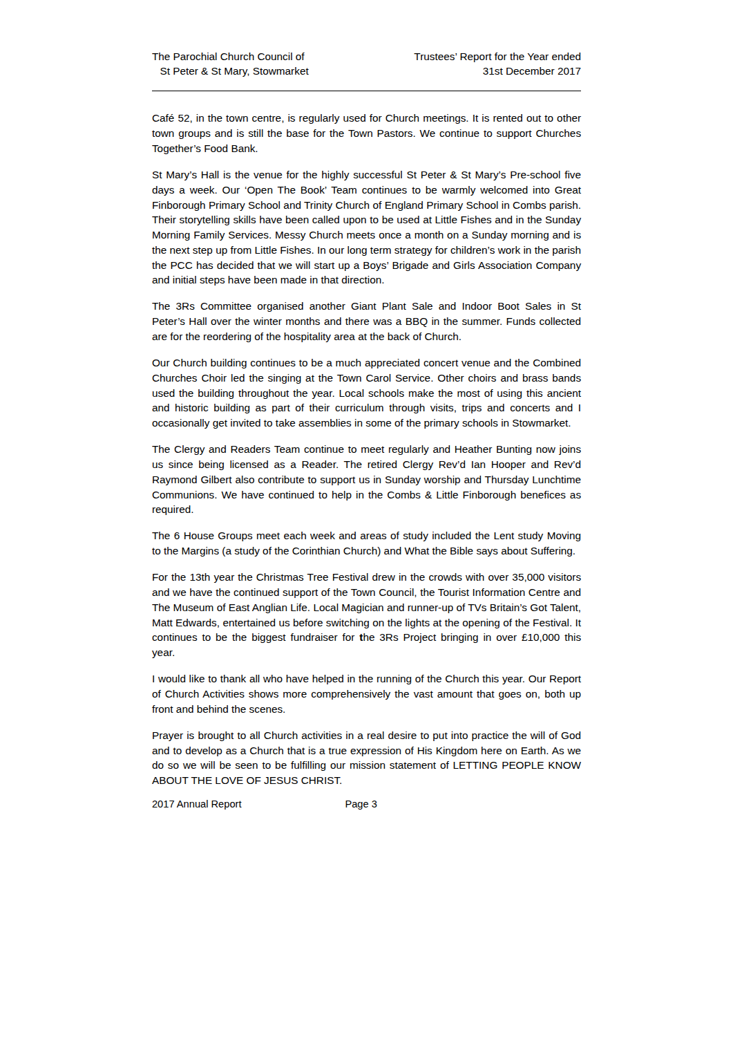The Parochial Church Council of
St Peter & St Mary, Stowmarket
Trustees’ Report for the Year ended
31st December 2017
Café 52, in the town centre, is regularly used for Church meetings. It is rented out to other town groups and is still the base for the Town Pastors. We continue to support Churches Together’s Food Bank.
St Mary’s Hall is the venue for the highly successful St Peter & St Mary’s Pre-school five days a week. Our ‘Open The Book’ Team continues to be warmly welcomed into Great Finborough Primary School and Trinity Church of England Primary School in Combs parish. Their storytelling skills have been called upon to be used at Little Fishes and in the Sunday Morning Family Services. Messy Church meets once a month on a Sunday morning and is the next step up from Little Fishes. In our long term strategy for children’s work in the parish the PCC has decided that we will start up a Boys’ Brigade and Girls Association Company and initial steps have been made in that direction.
The 3Rs Committee organised another Giant Plant Sale and Indoor Boot Sales in St Peter’s Hall over the winter months and there was a BBQ in the summer. Funds collected are for the reordering of the hospitality area at the back of Church.
Our Church building continues to be a much appreciated concert venue and the Combined Churches Choir led the singing at the Town Carol Service. Other choirs and brass bands used the building throughout the year. Local schools make the most of using this ancient and historic building as part of their curriculum through visits, trips and concerts and I occasionally get invited to take assemblies in some of the primary schools in Stowmarket.
The Clergy and Readers Team continue to meet regularly and Heather Bunting now joins us since being licensed as a Reader. The retired Clergy Rev’d Ian Hooper and Rev’d Raymond Gilbert also contribute to support us in Sunday worship and Thursday Lunchtime Communions. We have continued to help in the Combs & Little Finborough benefices as required.
The 6 House Groups meet each week and areas of study included the Lent study Moving to the Margins (a study of the Corinthian Church) and What the Bible says about Suffering.
For the 13th year the Christmas Tree Festival drew in the crowds with over 35,000 visitors and we have the continued support of the Town Council, the Tourist Information Centre and The Museum of East Anglian Life. Local Magician and runner-up of TVs Britain’s Got Talent, Matt Edwards, entertained us before switching on the lights at the opening of the Festival. It continues to be the biggest fundraiser for the 3Rs Project bringing in over £10,000 this year.
I would like to thank all who have helped in the running of the Church this year. Our Report of Church Activities shows more comprehensively the vast amount that goes on, both up front and behind the scenes.
Prayer is brought to all Church activities in a real desire to put into practice the will of God and to develop as a Church that is a true expression of His Kingdom here on Earth. As we do so we will be seen to be fulfilling our mission statement of LETTING PEOPLE KNOW ABOUT THE LOVE OF JESUS CHRIST.
2017 Annual Report
Page 3